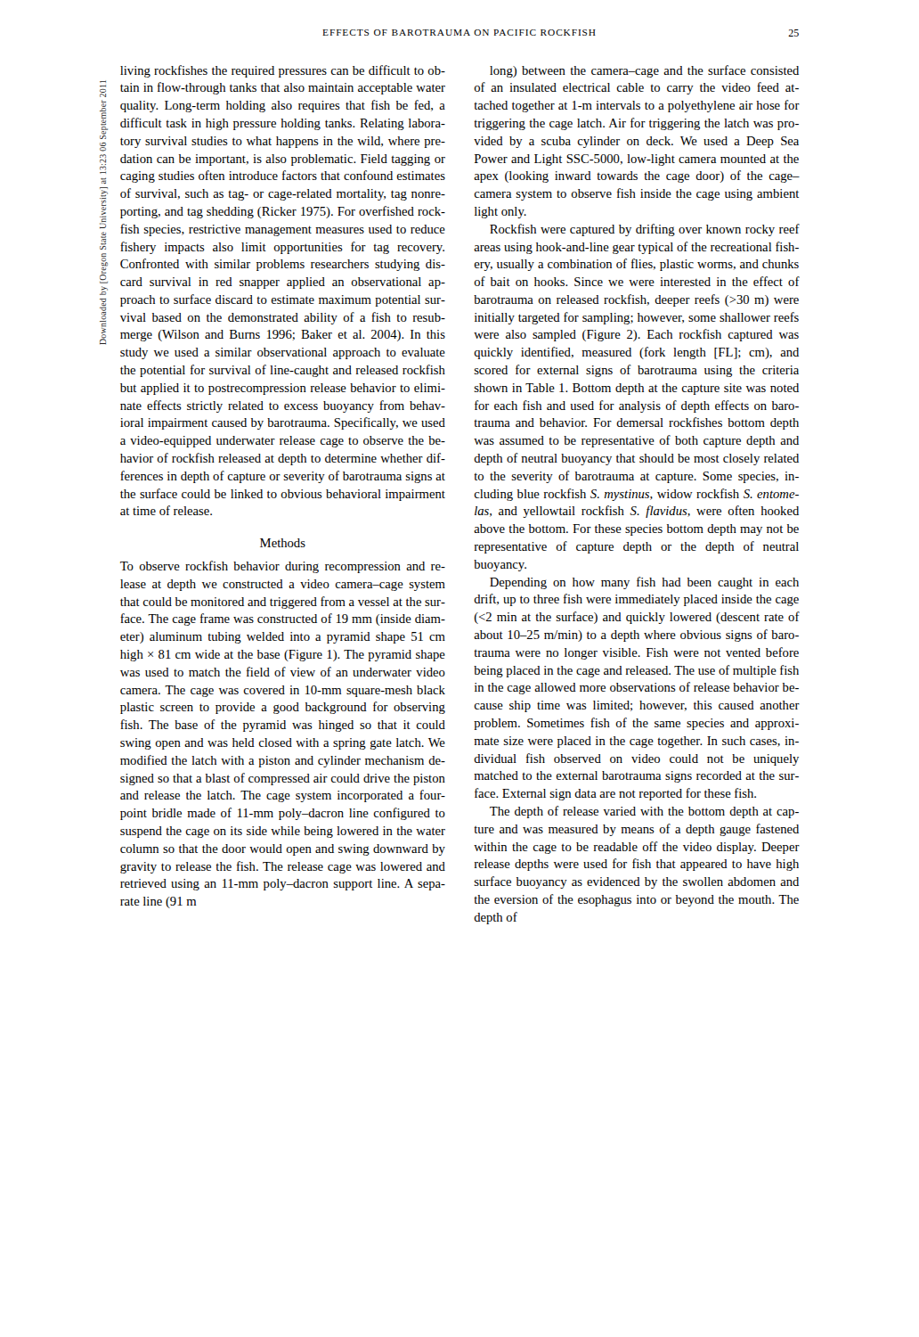Downloaded by [Oregon State University] at 13:23 06 September 2011
EFFECTS OF BAROTRAUMA ON PACIFIC ROCKFISH 25
living rockfishes the required pressures can be difficult to obtain in flow-through tanks that also maintain acceptable water quality. Long-term holding also requires that fish be fed, a difficult task in high pressure holding tanks. Relating laboratory survival studies to what happens in the wild, where predation can be important, is also problematic. Field tagging or caging studies often introduce factors that confound estimates of survival, such as tag- or cage-related mortality, tag nonreporting, and tag shedding (Ricker 1975). For overfished rockfish species, restrictive management measures used to reduce fishery impacts also limit opportunities for tag recovery. Confronted with similar problems researchers studying discard survival in red snapper applied an observational approach to surface discard to estimate maximum potential survival based on the demonstrated ability of a fish to resubmerge (Wilson and Burns 1996; Baker et al. 2004). In this study we used a similar observational approach to evaluate the potential for survival of line-caught and released rockfish but applied it to postrecompression release behavior to eliminate effects strictly related to excess buoyancy from behavioral impairment caused by barotrauma. Specifically, we used a video-equipped underwater release cage to observe the behavior of rockfish released at depth to determine whether differences in depth of capture or severity of barotrauma signs at the surface could be linked to obvious behavioral impairment at time of release.
Methods
To observe rockfish behavior during recompression and release at depth we constructed a video camera–cage system that could be monitored and triggered from a vessel at the surface. The cage frame was constructed of 19 mm (inside diameter) aluminum tubing welded into a pyramid shape 51 cm high × 81 cm wide at the base (Figure 1). The pyramid shape was used to match the field of view of an underwater video camera. The cage was covered in 10-mm square-mesh black plastic screen to provide a good background for observing fish. The base of the pyramid was hinged so that it could swing open and was held closed with a spring gate latch. We modified the latch with a piston and cylinder mechanism designed so that a blast of compressed air could drive the piston and release the latch. The cage system incorporated a four-point bridle made of 11-mm poly–dacron line configured to suspend the cage on its side while being lowered in the water column so that the door would open and swing downward by gravity to release the fish. The release cage was lowered and retrieved using an 11-mm poly–dacron support line. A separate line (91 m
long) between the camera–cage and the surface consisted of an insulated electrical cable to carry the video feed attached together at 1-m intervals to a polyethylene air hose for triggering the cage latch. Air for triggering the latch was provided by a scuba cylinder on deck. We used a Deep Sea Power and Light SSC-5000, low-light camera mounted at the apex (looking inward towards the cage door) of the cage–camera system to observe fish inside the cage using ambient light only.
Rockfish were captured by drifting over known rocky reef areas using hook-and-line gear typical of the recreational fishery, usually a combination of flies, plastic worms, and chunks of bait on hooks. Since we were interested in the effect of barotrauma on released rockfish, deeper reefs (>30 m) were initially targeted for sampling; however, some shallower reefs were also sampled (Figure 2). Each rockfish captured was quickly identified, measured (fork length [FL]; cm), and scored for external signs of barotrauma using the criteria shown in Table 1. Bottom depth at the capture site was noted for each fish and used for analysis of depth effects on barotrauma and behavior. For demersal rockfishes bottom depth was assumed to be representative of both capture depth and depth of neutral buoyancy that should be most closely related to the severity of barotrauma at capture. Some species, including blue rockfish S. mystinus, widow rockfish S. entomelas, and yellowtail rockfish S. flavidus, were often hooked above the bottom. For these species bottom depth may not be representative of capture depth or the depth of neutral buoyancy.
Depending on how many fish had been caught in each drift, up to three fish were immediately placed inside the cage (<2 min at the surface) and quickly lowered (descent rate of about 10–25 m/min) to a depth where obvious signs of barotrauma were no longer visible. Fish were not vented before being placed in the cage and released. The use of multiple fish in the cage allowed more observations of release behavior because ship time was limited; however, this caused another problem. Sometimes fish of the same species and approximate size were placed in the cage together. In such cases, individual fish observed on video could not be uniquely matched to the external barotrauma signs recorded at the surface. External sign data are not reported for these fish.
The depth of release varied with the bottom depth at capture and was measured by means of a depth gauge fastened within the cage to be readable off the video display. Deeper release depths were used for fish that appeared to have high surface buoyancy as evidenced by the swollen abdomen and the eversion of the esophagus into or beyond the mouth. The depth of